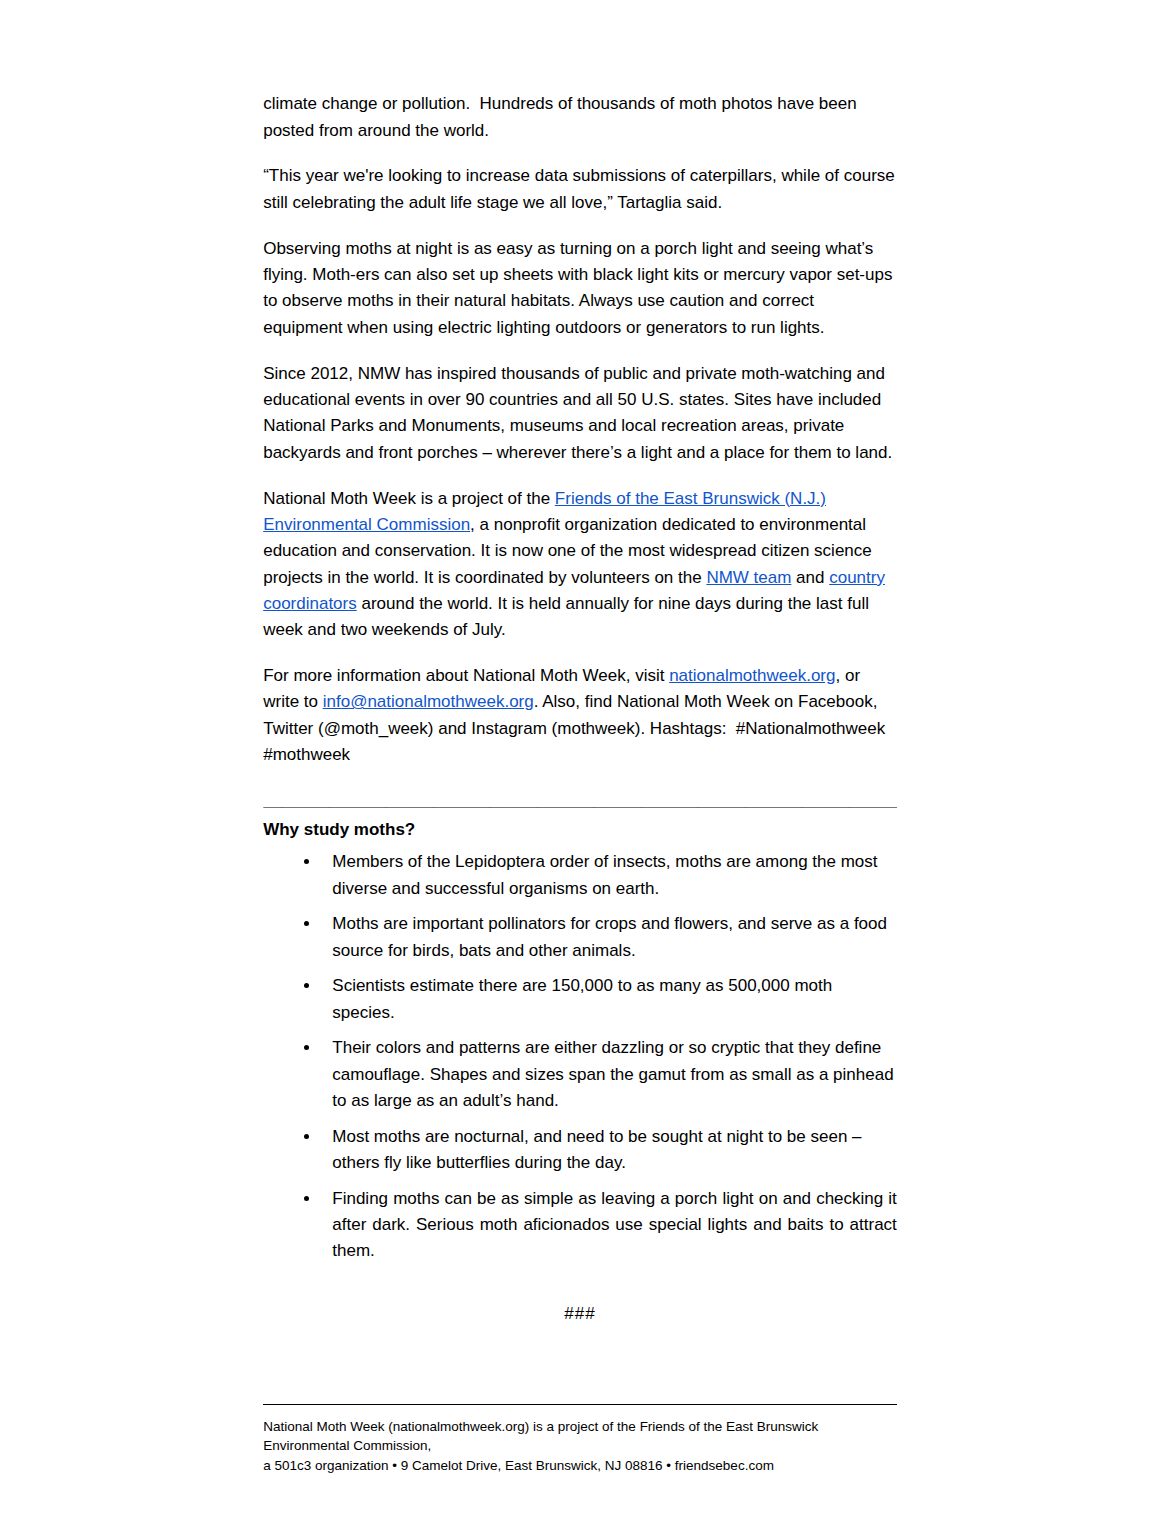climate change or pollution. Hundreds of thousands of moth photos have been posted from around the world.
“This year we're looking to increase data submissions of caterpillars, while of course still celebrating the adult life stage we all love,” Tartaglia said.
Observing moths at night is as easy as turning on a porch light and seeing what’s flying. Moth-ers can also set up sheets with black light kits or mercury vapor set-ups to observe moths in their natural habitats. Always use caution and correct equipment when using electric lighting outdoors or generators to run lights.
Since 2012, NMW has inspired thousands of public and private moth-watching and educational events in over 90 countries and all 50 U.S. states. Sites have included National Parks and Monuments, museums and local recreation areas, private backyards and front porches – wherever there’s a light and a place for them to land.
National Moth Week is a project of the Friends of the East Brunswick (N.J.) Environmental Commission, a nonprofit organization dedicated to environmental education and conservation. It is now one of the most widespread citizen science projects in the world. It is coordinated by volunteers on the NMW team and country coordinators around the world. It is held annually for nine days during the last full week and two weekends of July.
For more information about National Moth Week, visit nationalmothweek.org, or write to info@nationalmothweek.org. Also, find National Moth Week on Facebook, Twitter (@moth_week) and Instagram (mothweek). Hashtags: #Nationalmothweek #mothweek
______________________________________________________________________________
Why study moths?
Members of the Lepidoptera order of insects, moths are among the most diverse and successful organisms on earth.
Moths are important pollinators for crops and flowers, and serve as a food source for birds, bats and other animals.
Scientists estimate there are 150,000 to as many as 500,000 moth species.
Their colors and patterns are either dazzling or so cryptic that they define camouflage. Shapes and sizes span the gamut from as small as a pinhead to as large as an adult’s hand.
Most moths are nocturnal, and need to be sought at night to be seen – others fly like butterflies during the day.
Finding moths can be as simple as leaving a porch light on and checking it after dark. Serious moth aficionados use special lights and baits to attract them.
###
National Moth Week (nationalmothweek.org) is a project of the Friends of the East Brunswick Environmental Commission,
a 501c3 organization • 9 Camelot Drive, East Brunswick, NJ 08816 • friendsebec.com